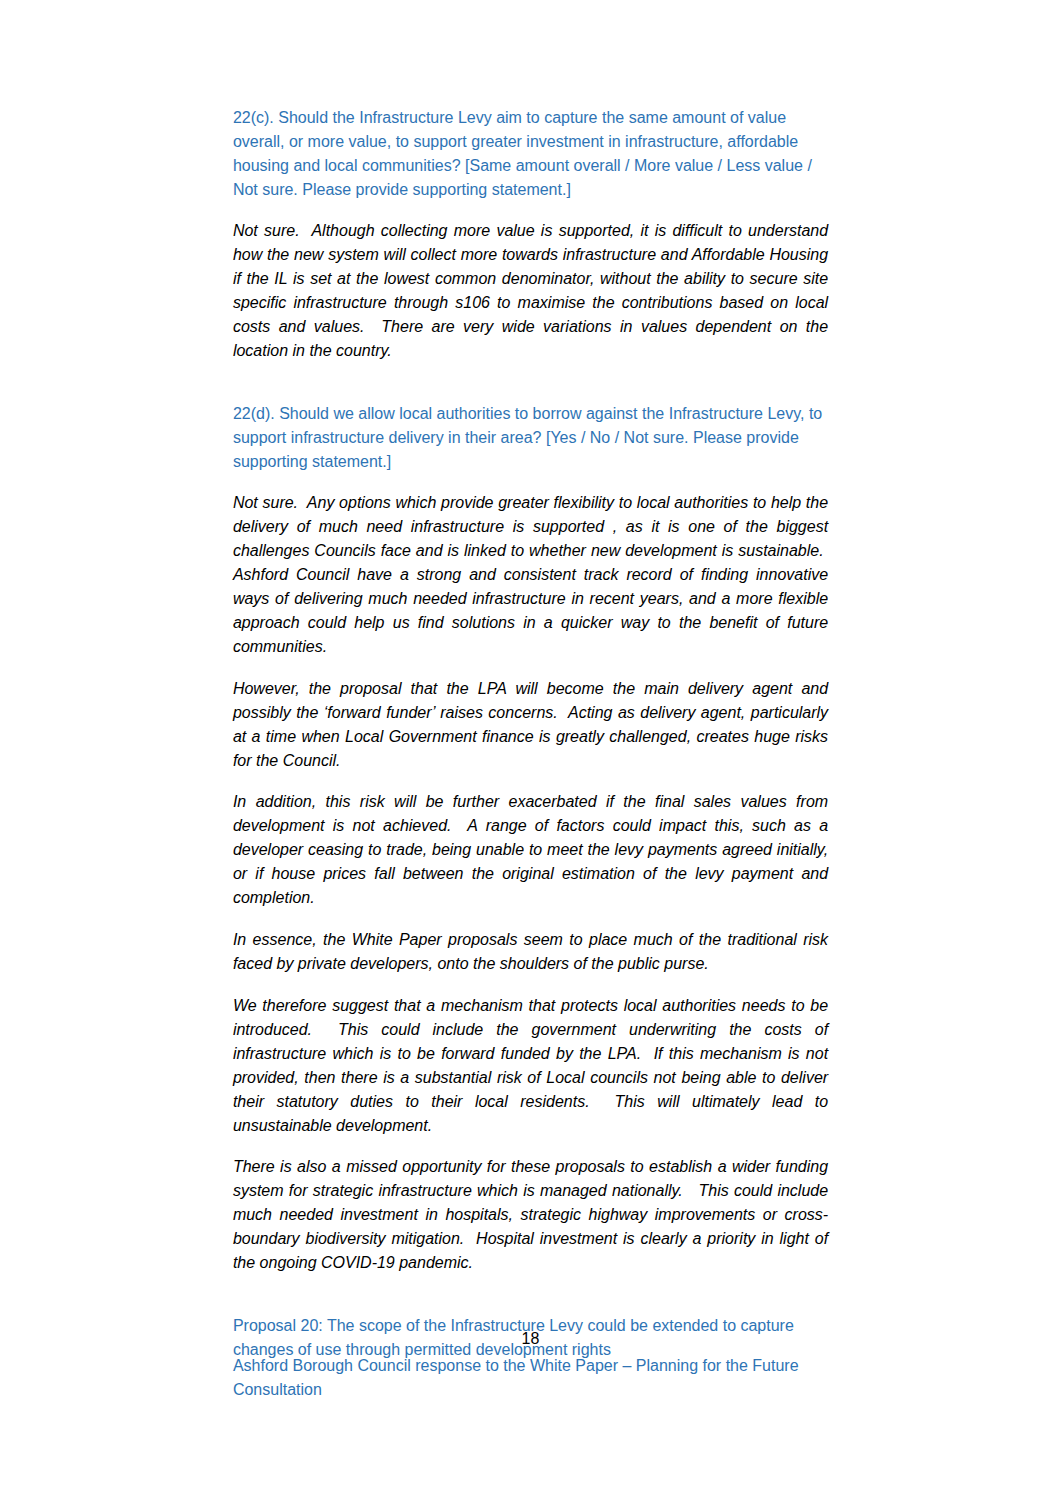22(c). Should the Infrastructure Levy aim to capture the same amount of value overall, or more value, to support greater investment in infrastructure, affordable housing and local communities? [Same amount overall / More value / Less value / Not sure. Please provide supporting statement.]
Not sure. Although collecting more value is supported, it is difficult to understand how the new system will collect more towards infrastructure and Affordable Housing if the IL is set at the lowest common denominator, without the ability to secure site specific infrastructure through s106 to maximise the contributions based on local costs and values. There are very wide variations in values dependent on the location in the country.
22(d). Should we allow local authorities to borrow against the Infrastructure Levy, to support infrastructure delivery in their area? [Yes / No / Not sure. Please provide supporting statement.]
Not sure. Any options which provide greater flexibility to local authorities to help the delivery of much need infrastructure is supported , as it is one of the biggest challenges Councils face and is linked to whether new development is sustainable. Ashford Council have a strong and consistent track record of finding innovative ways of delivering much needed infrastructure in recent years, and a more flexible approach could help us find solutions in a quicker way to the benefit of future communities.
However, the proposal that the LPA will become the main delivery agent and possibly the ‘forward funder’ raises concerns. Acting as delivery agent, particularly at a time when Local Government finance is greatly challenged, creates huge risks for the Council.
In addition, this risk will be further exacerbated if the final sales values from development is not achieved. A range of factors could impact this, such as a developer ceasing to trade, being unable to meet the levy payments agreed initially, or if house prices fall between the original estimation of the levy payment and completion.
In essence, the White Paper proposals seem to place much of the traditional risk faced by private developers, onto the shoulders of the public purse.
We therefore suggest that a mechanism that protects local authorities needs to be introduced. This could include the government underwriting the costs of infrastructure which is to be forward funded by the LPA. If this mechanism is not provided, then there is a substantial risk of Local councils not being able to deliver their statutory duties to their local residents. This will ultimately lead to unsustainable development.
There is also a missed opportunity for these proposals to establish a wider funding system for strategic infrastructure which is managed nationally. This could include much needed investment in hospitals, strategic highway improvements or cross-boundary biodiversity mitigation. Hospital investment is clearly a priority in light of the ongoing COVID-19 pandemic.
Proposal 20: The scope of the Infrastructure Levy could be extended to capture changes of use through permitted development rights
18
Ashford Borough Council response to the White Paper – Planning for the Future Consultation